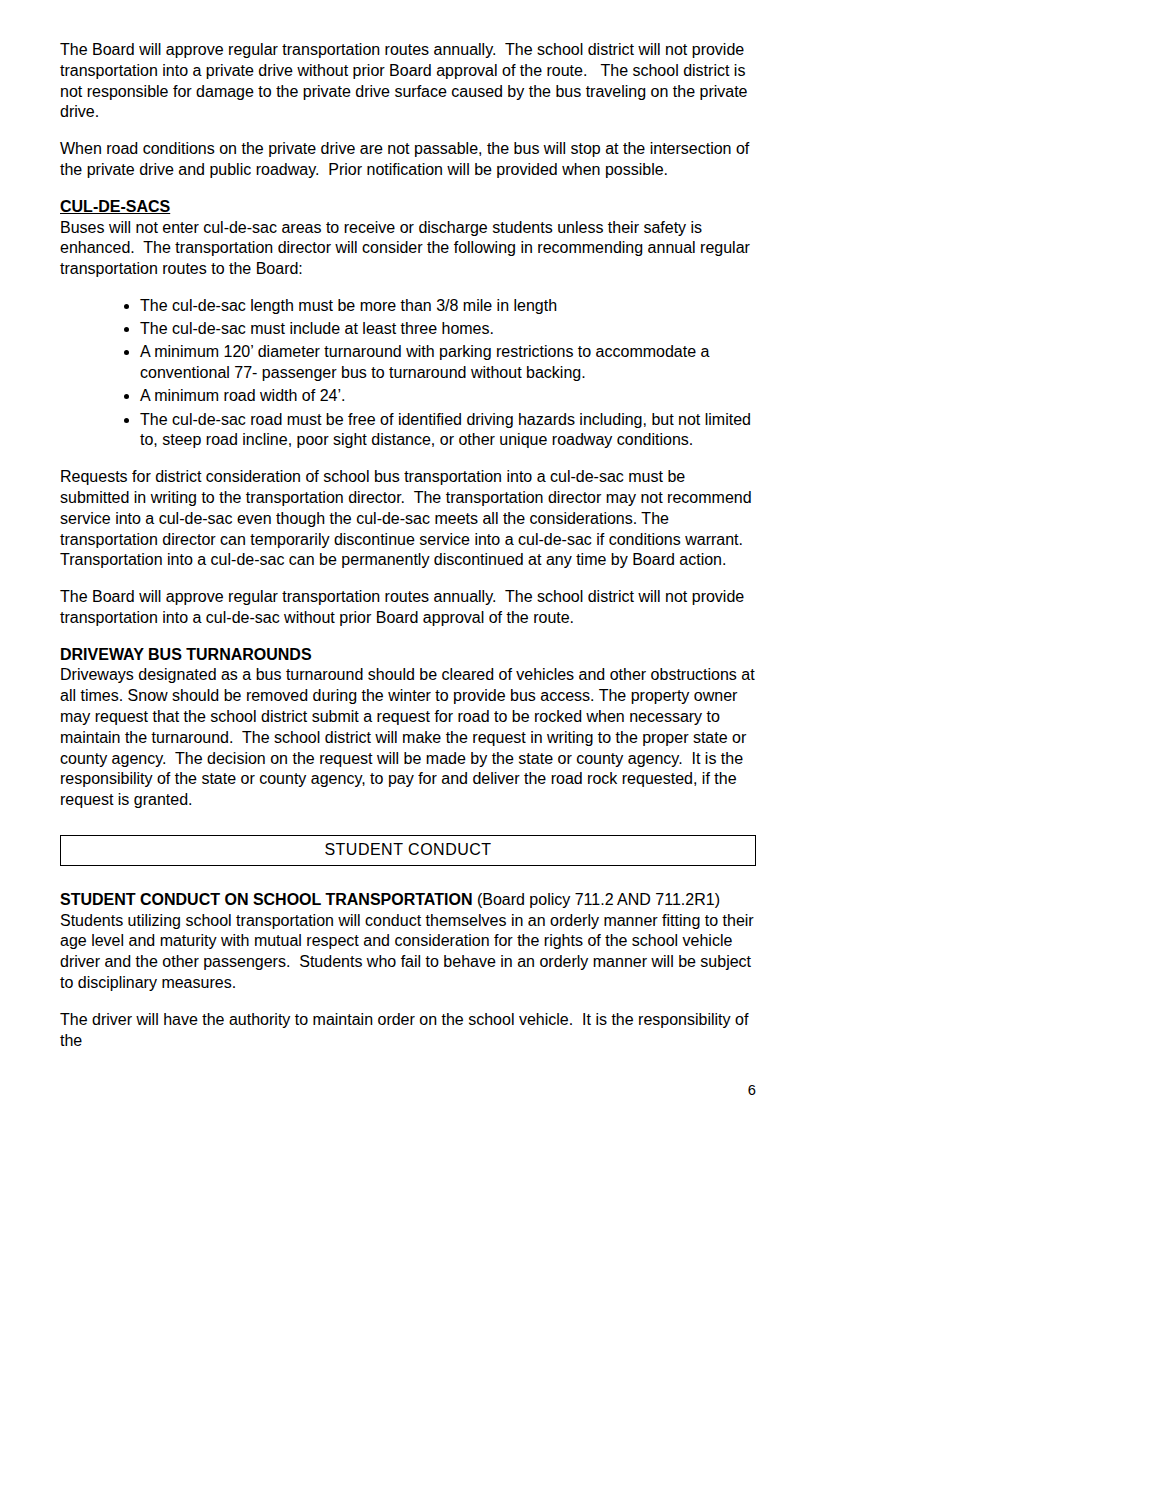The Board will approve regular transportation routes annually. The school district will not provide transportation into a private drive without prior Board approval of the route. The school district is not responsible for damage to the private drive surface caused by the bus traveling on the private drive.
When road conditions on the private drive are not passable, the bus will stop at the intersection of the private drive and public roadway. Prior notification will be provided when possible.
CUL-DE-SACS
Buses will not enter cul-de-sac areas to receive or discharge students unless their safety is enhanced. The transportation director will consider the following in recommending annual regular transportation routes to the Board:
The cul-de-sac length must be more than 3/8 mile in length
The cul-de-sac must include at least three homes.
A minimum 120’ diameter turnaround with parking restrictions to accommodate a conventional 77- passenger bus to turnaround without backing.
A minimum road width of 24’.
The cul-de-sac road must be free of identified driving hazards including, but not limited to, steep road incline, poor sight distance, or other unique roadway conditions.
Requests for district consideration of school bus transportation into a cul-de-sac must be submitted in writing to the transportation director. The transportation director may not recommend service into a cul-de-sac even though the cul-de-sac meets all the considerations. The transportation director can temporarily discontinue service into a cul-de-sac if conditions warrant. Transportation into a cul-de-sac can be permanently discontinued at any time by Board action.
The Board will approve regular transportation routes annually. The school district will not provide transportation into a cul-de-sac without prior Board approval of the route.
DRIVEWAY BUS TURNAROUNDS
Driveways designated as a bus turnaround should be cleared of vehicles and other obstructions at all times. Snow should be removed during the winter to provide bus access. The property owner may request that the school district submit a request for road to be rocked when necessary to maintain the turnaround. The school district will make the request in writing to the proper state or county agency. The decision on the request will be made by the state or county agency. It is the responsibility of the state or county agency, to pay for and deliver the road rock requested, if the request is granted.
STUDENT CONDUCT
STUDENT CONDUCT ON SCHOOL TRANSPORTATION (Board policy 711.2 AND 711.2R1)
Students utilizing school transportation will conduct themselves in an orderly manner fitting to their age level and maturity with mutual respect and consideration for the rights of the school vehicle driver and the other passengers. Students who fail to behave in an orderly manner will be subject to disciplinary measures.
The driver will have the authority to maintain order on the school vehicle. It is the responsibility of the
6